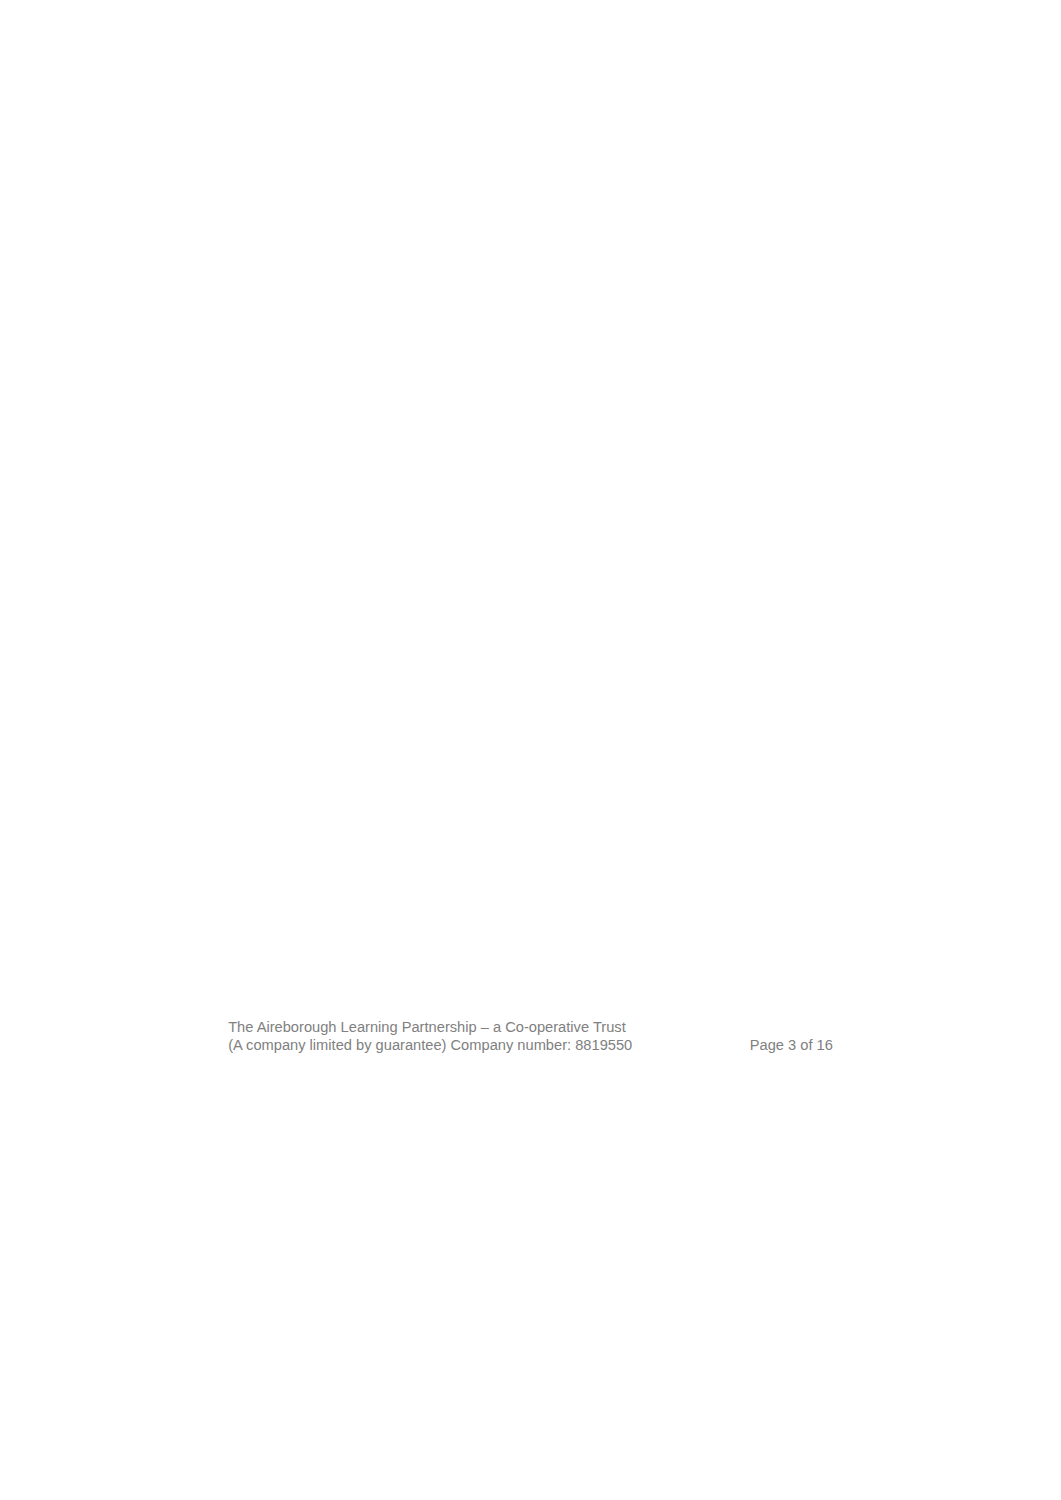The Aireborough Learning Partnership – a Co-operative Trust
(A company limited by guarantee) Company number: 8819550
Page 3 of 16